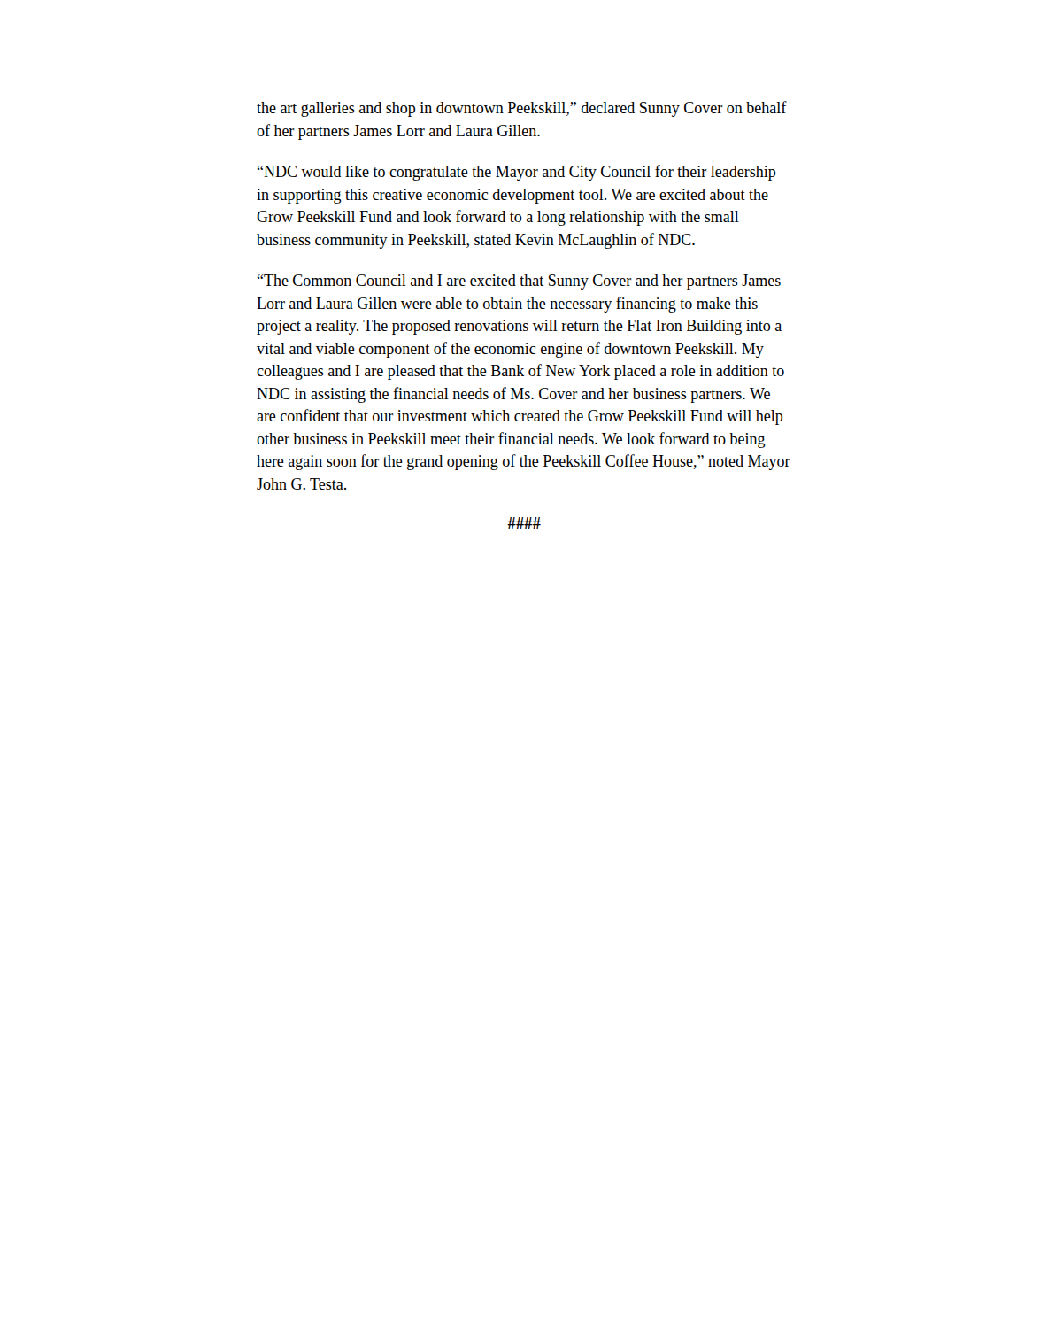the art galleries and shop in downtown Peekskill,” declared Sunny Cover on behalf of her partners James Lorr and Laura Gillen.
“NDC would like to congratulate the Mayor and City Council for their leadership in supporting this creative economic development tool. We are excited about the Grow Peekskill Fund and look forward to a long relationship with the small business community in Peekskill, stated Kevin McLaughlin of NDC.
“The Common Council and I are excited that Sunny Cover and her partners James Lorr and Laura Gillen were able to obtain the necessary financing to make this project a reality. The proposed renovations will return the Flat Iron Building into a vital and viable component of the economic engine of downtown Peekskill. My colleagues and I are pleased that the Bank of New York placed a role in addition to NDC in assisting the financial needs of Ms. Cover and her business partners. We are confident that our investment which created the Grow Peekskill Fund will help other business in Peekskill meet their financial needs. We look forward to being here again soon for the grand opening of the Peekskill Coffee House,” noted Mayor John G. Testa.
####